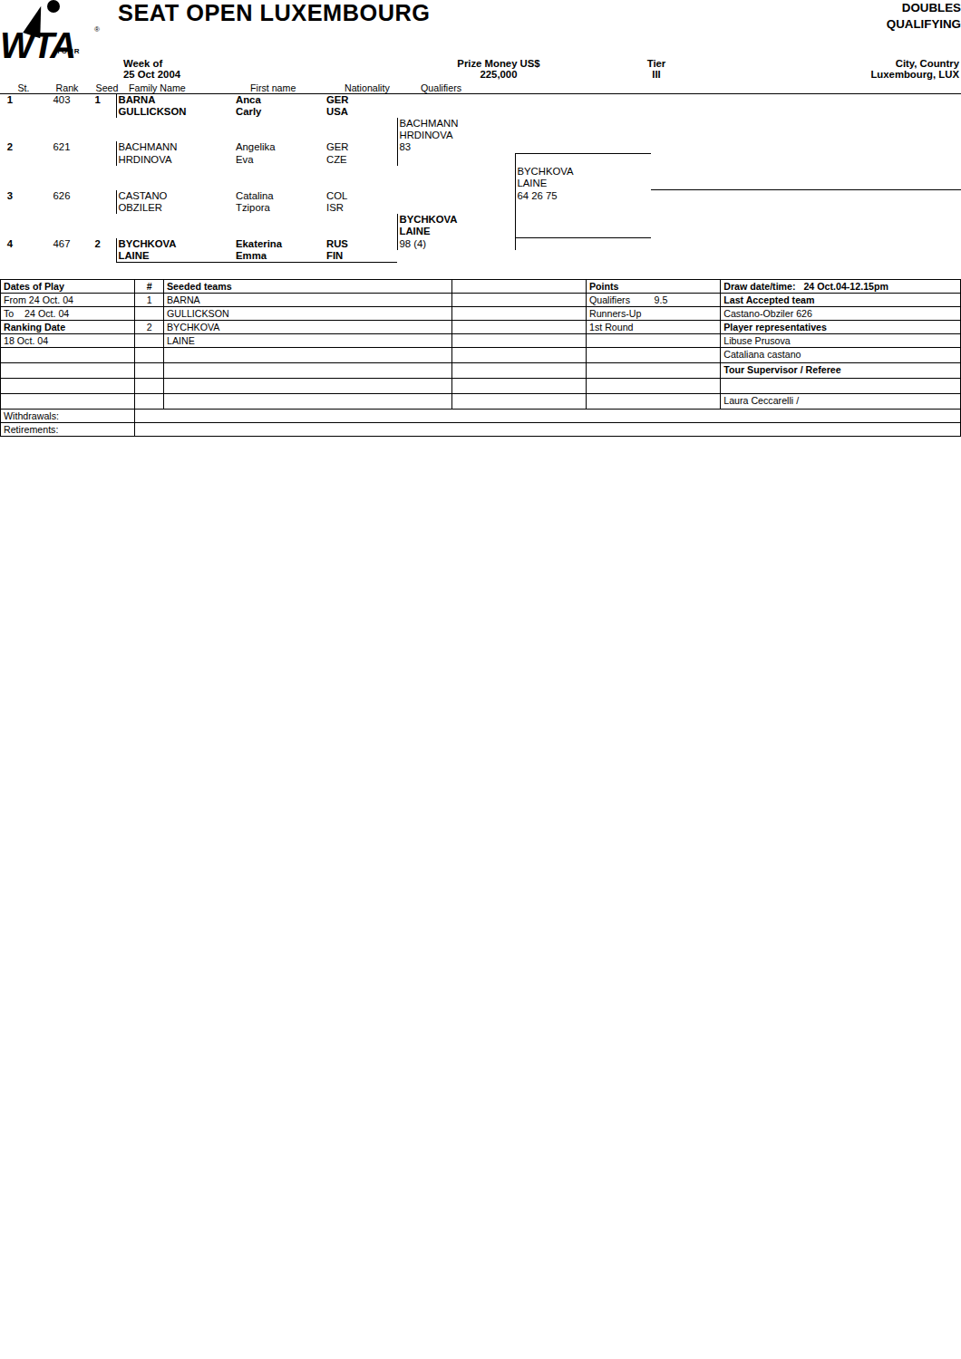| WTA TOUR ® | SEAT OPEN LUXEMBOURG | DOUBLES QUALIFYING |
| | Week of | Prize Money US$ | Tier | City, Country |
| | 25 Oct 2004 | 225,000 | III | Luxembourg, LUX |
| St. | Rank | Seed | Family Name | First name | Nationality | Qualifiers |
| 1 | | 403 | 1 | BARNA | Anca | GER | | | |
| | | | | GULLICKSON | Carly | USA | | | |
| | | | | | | | BACHMANN | | |
| | | | | | | | HRDINOVA | | |
| 2 | | 621 | | BACHMANN | Angelika | GER | 83 | | |
| | | | | HRDINOVA | Eva | CZE | | | |
| | | | | | | | | BYCHKOVA | |
| | | | | | | | | LAINE | |
| 3 | | 626 | | CASTANO | Catalina | COL | | 64 26 75 | |
| | | | | OBZILER | Tzipora | ISR | | | |
| | | | | | | | BYCHKOVA | | |
| | | | | | | | LAINE | | |
| 4 | | 467 | 2 | BYCHKOVA | Ekaterina | RUS | 98 (4) | | |
| | | | | LAINE | Emma | FIN | | | |
| Dates of Play | # | Seeded teams | | Points | Draw date/time: 24 Oct.04-12.15pm |
| From 24 Oct. 04 | 1 | BARNA | | Qualifiers 9.5 | Last Accepted team |
| To 24 Oct. 04 | | GULLICKSON | | Runners-Up | Castano-Obziler 626 |
| Ranking Date | 2 | BYCHKOVA | | 1st Round | Player representatives |
| 18 Oct. 04 | | LAINE | | | Libuse Prusova |
| | | | | | Cataliana castano |
| | | | | | Tour Supervisor / Referee |
| | | | | | Laura Ceccarelli / |
| Withdrawals: | |
| Retirements: | |